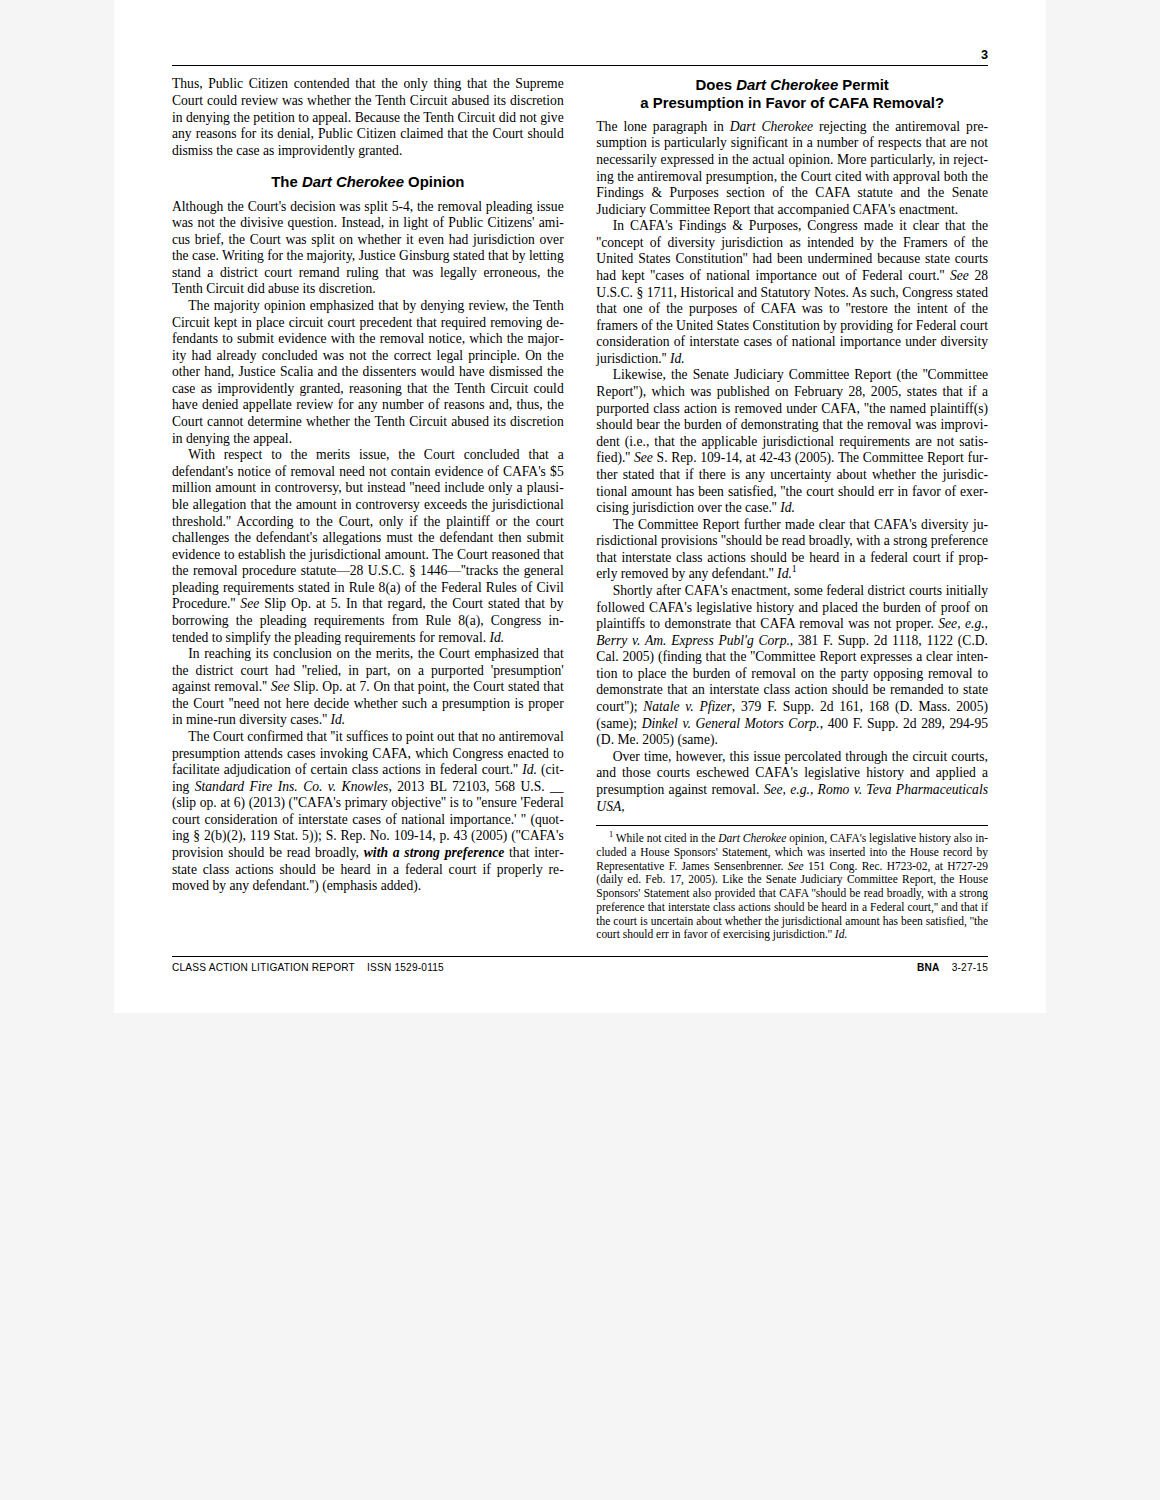3
Thus, Public Citizen contended that the only thing that the Supreme Court could review was whether the Tenth Circuit abused its discretion in denying the petition to appeal. Because the Tenth Circuit did not give any reasons for its denial, Public Citizen claimed that the Court should dismiss the case as improvidently granted.
The Dart Cherokee Opinion
Although the Court's decision was split 5-4, the removal pleading issue was not the divisive question. Instead, in light of Public Citizens' amicus brief, the Court was split on whether it even had jurisdiction over the case. Writing for the majority, Justice Ginsburg stated that by letting stand a district court remand ruling that was legally erroneous, the Tenth Circuit did abuse its discretion.
The majority opinion emphasized that by denying review, the Tenth Circuit kept in place circuit court precedent that required removing defendants to submit evidence with the removal notice, which the majority had already concluded was not the correct legal principle. On the other hand, Justice Scalia and the dissenters would have dismissed the case as improvidently granted, reasoning that the Tenth Circuit could have denied appellate review for any number of reasons and, thus, the Court cannot determine whether the Tenth Circuit abused its discretion in denying the appeal.
With respect to the merits issue, the Court concluded that a defendant's notice of removal need not contain evidence of CAFA's $5 million amount in controversy, but instead ''need include only a plausible allegation that the amount in controversy exceeds the jurisdictional threshold.'' According to the Court, only if the plaintiff or the court challenges the defendant's allegations must the defendant then submit evidence to establish the jurisdictional amount. The Court reasoned that the removal procedure statute—28 U.S.C. § 1446—''tracks the general pleading requirements stated in Rule 8(a) of the Federal Rules of Civil Procedure.'' See Slip Op. at 5. In that regard, the Court stated that by borrowing the pleading requirements from Rule 8(a), Congress intended to simplify the pleading requirements for removal. Id.
In reaching its conclusion on the merits, the Court emphasized that the district court had ''relied, in part, on a purported 'presumption' against removal.'' See Slip. Op. at 7. On that point, the Court stated that the Court ''need not here decide whether such a presumption is proper in mine-run diversity cases.'' Id.
The Court confirmed that ''it suffices to point out that no antiremoval presumption attends cases invoking CAFA, which Congress enacted to facilitate adjudication of certain class actions in federal court.'' Id. (citing Standard Fire Ins. Co. v. Knowles, 2013 BL 72103, 568 U.S. __ (slip op. at 6) (2013) (''CAFA's primary objective'' is to ''ensure 'Federal court consideration of interstate cases of national importance.' '' (quoting § 2(b)(2), 119 Stat. 5)); S. Rep. No. 109-14, p. 43 (2005) (''CAFA's provision should be read broadly, with a strong preference that interstate class actions should be heard in a federal court if properly removed by any defendant.'') (emphasis added).
Does Dart Cherokee Permit
a Presumption in Favor of CAFA Removal?
The lone paragraph in Dart Cherokee rejecting the antiremoval presumption is particularly significant in a number of respects that are not necessarily expressed in the actual opinion. More particularly, in rejecting the antiremoval presumption, the Court cited with approval both the Findings & Purposes section of the CAFA statute and the Senate Judiciary Committee Report that accompanied CAFA's enactment.
In CAFA's Findings & Purposes, Congress made it clear that the ''concept of diversity jurisdiction as intended by the Framers of the United States Constitution'' had been undermined because state courts had kept ''cases of national importance out of Federal court.'' See 28 U.S.C. § 1711, Historical and Statutory Notes. As such, Congress stated that one of the purposes of CAFA was to ''restore the intent of the framers of the United States Constitution by providing for Federal court consideration of interstate cases of national importance under diversity jurisdiction.'' Id.
Likewise, the Senate Judiciary Committee Report (the ''Committee Report''), which was published on February 28, 2005, states that if a purported class action is removed under CAFA, ''the named plaintiff(s) should bear the burden of demonstrating that the removal was improvident (i.e., that the applicable jurisdictional requirements are not satisfied).'' See S. Rep. 109-14, at 42-43 (2005). The Committee Report further stated that if there is any uncertainty about whether the jurisdictional amount has been satisfied, ''the court should err in favor of exercising jurisdiction over the case.'' Id.
The Committee Report further made clear that CAFA's diversity jurisdictional provisions ''should be read broadly, with a strong preference that interstate class actions should be heard in a federal court if properly removed by any defendant.'' Id.1
Shortly after CAFA's enactment, some federal district courts initially followed CAFA's legislative history and placed the burden of proof on plaintiffs to demonstrate that CAFA removal was not proper. See, e.g., Berry v. Am. Express Publ'g Corp., 381 F. Supp. 2d 1118, 1122 (C.D. Cal. 2005) (finding that the ''Committee Report expresses a clear intention to place the burden of removal on the party opposing removal to demonstrate that an interstate class action should be remanded to state court''); Natale v. Pfizer, 379 F. Supp. 2d 161, 168 (D. Mass. 2005) (same); Dinkel v. General Motors Corp., 400 F. Supp. 2d 289, 294-95 (D. Me. 2005) (same).
Over time, however, this issue percolated through the circuit courts, and those courts eschewed CAFA's legislative history and applied a presumption against removal. See, e.g., Romo v. Teva Pharmaceuticals USA,
1 While not cited in the Dart Cherokee opinion, CAFA's legislative history also included a House Sponsors' Statement, which was inserted into the House record by Representative F. James Sensenbrenner. See 151 Cong. Rec. H723-02, at H727-29 (daily ed. Feb. 17, 2005). Like the Senate Judiciary Committee Report, the House Sponsors' Statement also provided that CAFA ''should be read broadly, with a strong preference that interstate class actions should be heard in a Federal court,'' and that if the court is uncertain about whether the jurisdictional amount has been satisfied, ''the court should err in favor of exercising jurisdiction.'' Id.
CLASS ACTION LITIGATION REPORT ISSN 1529-0115
BNA 3-27-15